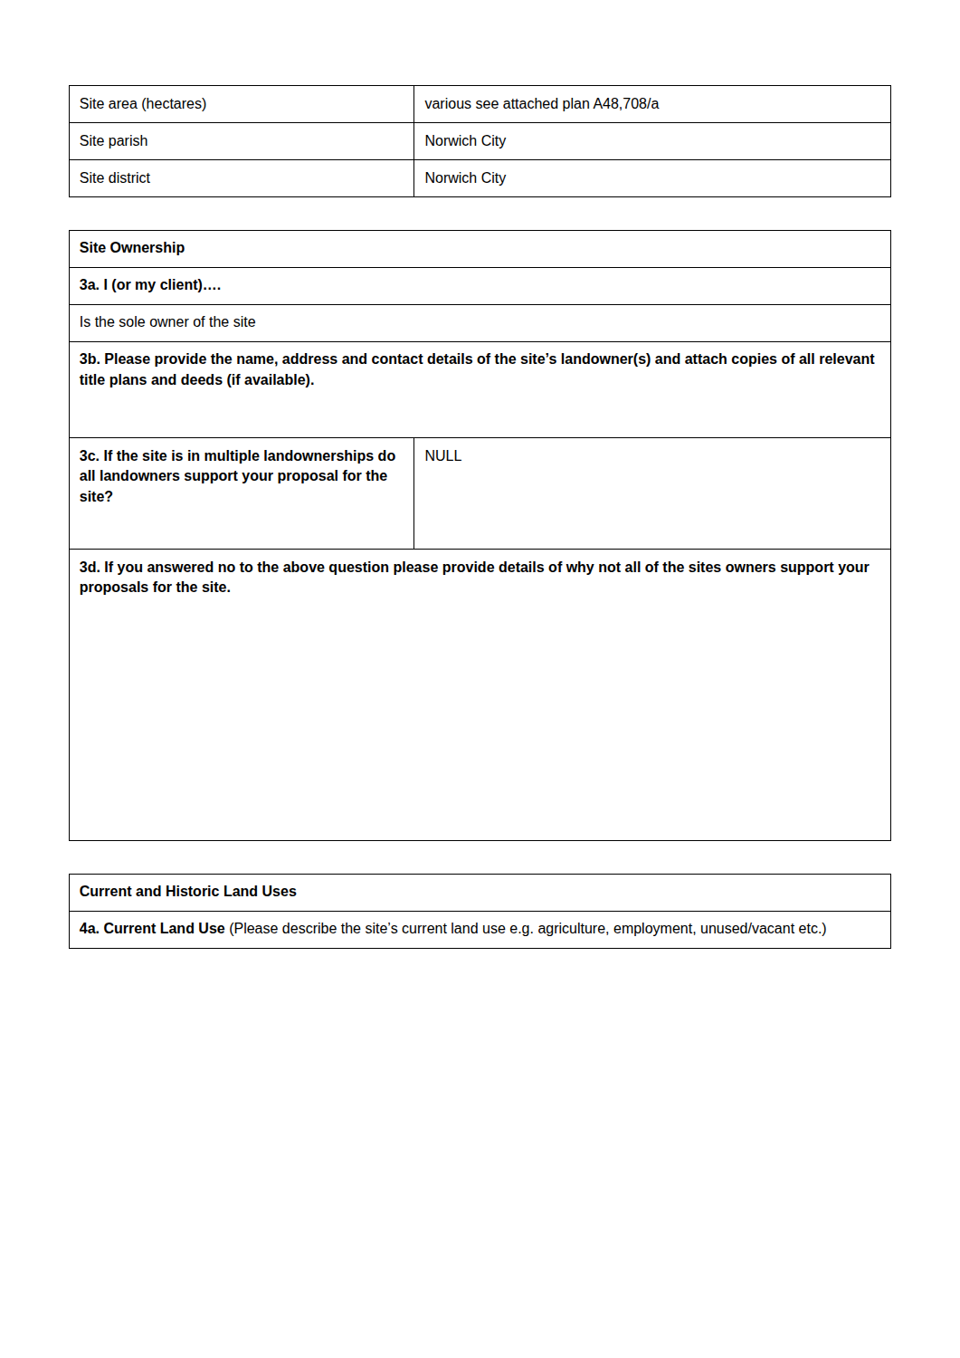| Site area (hectares) | various see attached plan A48,708/a |
| Site parish | Norwich City |
| Site district | Norwich City |
| Site Ownership |
| 3a. I (or my client)…. |
| Is the sole owner of the site |
| 3b. Please provide the name, address and contact details of the site’s landowner(s) and attach copies of all relevant title plans and deeds (if available). |
| 3c. If the site is in multiple landownerships do all landowners support your proposal for the site? | NULL |
| 3d. If you answered no to the above question please provide details of why not all of the sites owners support your proposals for the site. |
| Current and Historic Land Uses |
| 4a. Current Land Use (Please describe the site’s current land use e.g. agriculture, employment, unused/vacant etc.) |